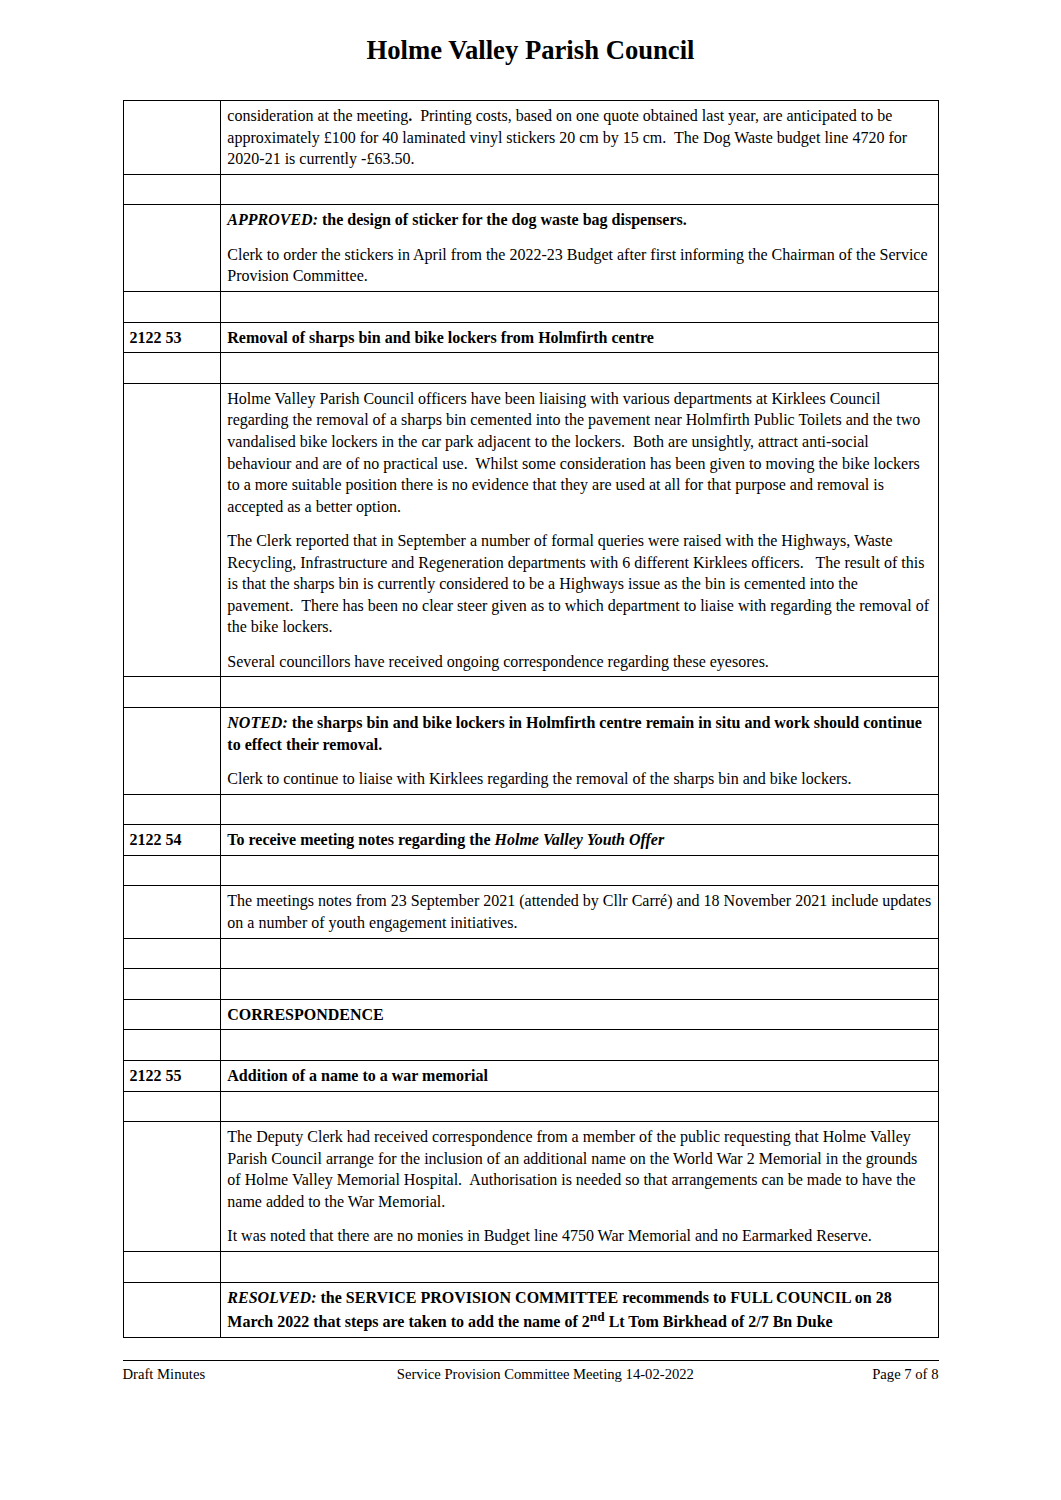Holme Valley Parish Council
| | consideration at the meeting . Printing costs, based on one quote obtained last year, are anticipated to be approximately £100 for 40 laminated vinyl stickers 20 cm by 15 cm. The Dog Waste budget line 4720 for 2020-21 is currently -£63.50. |
| | APPROVED: the design of sticker for the dog waste bag dispensers. Clerk to order the stickers in April from the 2022-23 Budget after first informing the Chairman of the Service Provision Committee. |
| 2122 53 | Removal of sharps bin and bike lockers from Holmfirth centre |
| | Holme Valley Parish Council officers have been liaising with various departments at Kirklees Council regarding the removal of a sharps bin cemented into the pavement near Holmfirth Public Toilets and the two vandalised bike lockers in the car park adjacent to the lockers. Both are unsightly, attract anti-social behaviour and are of no practical use. Whilst some consideration has been given to moving the bike lockers to a more suitable position there is no evidence that they are used at all for that purpose and removal is accepted as a better option. The Clerk reported that in September a number of formal queries were raised with the Highways, Waste Recycling, Infrastructure and Regeneration departments with 6 different Kirklees officers. The result of this is that the sharps bin is currently considered to be a Highways issue as the bin is cemented into the pavement. There has been no clear steer given as to which department to liaise with regarding the removal of the bike lockers. Several councillors have received ongoing correspondence regarding these eyesores. |
| | NOTED: the sharps bin and bike lockers in Holmfirth centre remain in situ and work should continue to effect their removal. Clerk to continue to liaise with Kirklees regarding the removal of the sharps bin and bike lockers. |
| 2122 54 | To receive meeting notes regarding the Holme Valley Youth Offer |
| | The meetings notes from 23 September 2021 (attended by Cllr Carré) and 18 November 2021 include updates on a number of youth engagement initiatives. |
| | CORRESPONDENCE |
| 2122 55 | Addition of a name to a war memorial |
| | The Deputy Clerk had received correspondence from a member of the public requesting that Holme Valley Parish Council arrange for the inclusion of an additional name on the World War 2 Memorial in the grounds of Holme Valley Memorial Hospital. Authorisation is needed so that arrangements can be made to have the name added to the War Memorial. It was noted that there are no monies in Budget line 4750 War Memorial and no Earmarked Reserve. |
| | RESOLVED: the SERVICE PROVISION COMMITTEE recommends to FULL COUNCIL on 28 March 2022 that steps are taken to add the name of 2 nd Lt Tom Birkhead of 2/7 Bn Duke |
| Draft Minutes | Service Provision Committee Meeting 14-02-2022 | Page 7 of 8 |